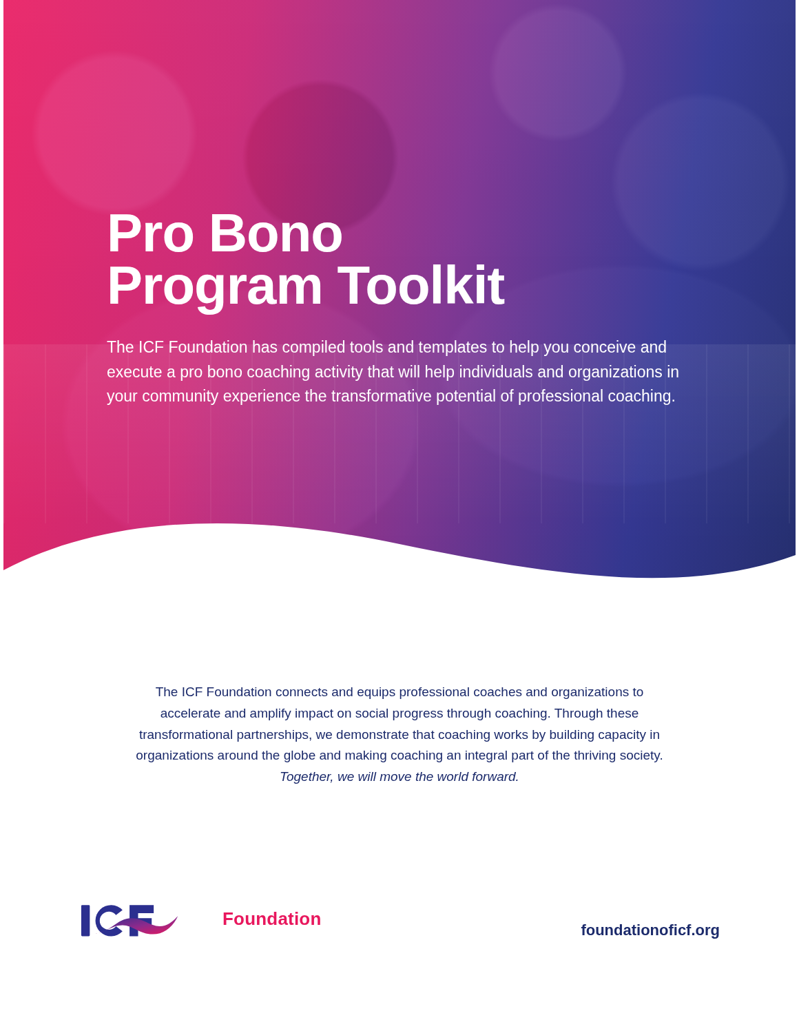Pro Bono
Program Toolkit
The ICF Foundation has compiled tools and templates to help you conceive and execute a pro bono coaching activity that will help individuals and organizations in your community experience the transformative potential of professional coaching.
The ICF Foundation connects and equips professional coaches and organizations to accelerate and amplify impact on social progress through coaching. Through these transformational partnerships, we demonstrate that coaching works by building capacity in organizations around the globe and making coaching an integral part of the thriving society.
Together, we will move the world forward.
Foundation
foundationoficf.org